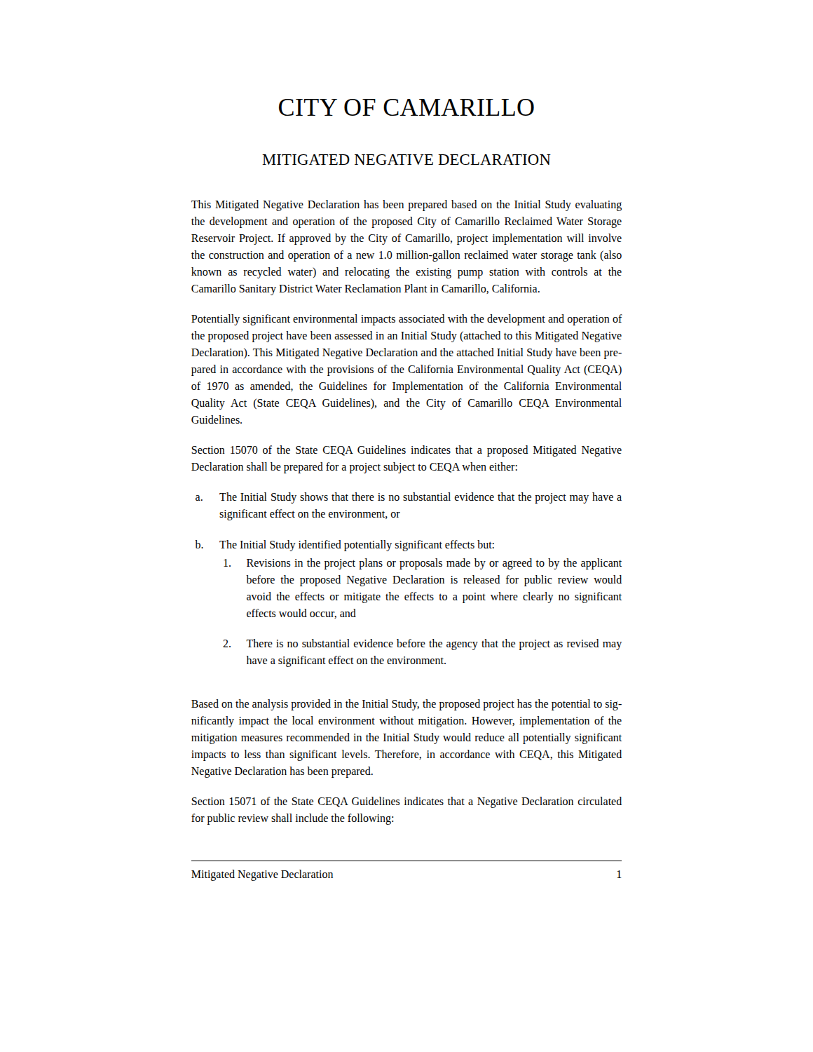CITY OF CAMARILLO
MITIGATED NEGATIVE DECLARATION
This Mitigated Negative Declaration has been prepared based on the Initial Study evaluating the development and operation of the proposed City of Camarillo Reclaimed Water Storage Reservoir Project. If approved by the City of Camarillo, project implementation will involve the construction and operation of a new 1.0 million-gallon reclaimed water storage tank (also known as recycled water) and relocating the existing pump station with controls at the Camarillo Sanitary District Water Reclamation Plant in Camarillo, California.
Potentially significant environmental impacts associated with the development and operation of the proposed project have been assessed in an Initial Study (attached to this Mitigated Negative Declaration). This Mitigated Negative Declaration and the attached Initial Study have been prepared in accordance with the provisions of the California Environmental Quality Act (CEQA) of 1970 as amended, the Guidelines for Implementation of the California Environmental Quality Act (State CEQA Guidelines), and the City of Camarillo CEQA Environmental Guidelines.
Section 15070 of the State CEQA Guidelines indicates that a proposed Mitigated Negative Declaration shall be prepared for a project subject to CEQA when either:
a. The Initial Study shows that there is no substantial evidence that the project may have a significant effect on the environment, or
b. The Initial Study identified potentially significant effects but:
1. Revisions in the project plans or proposals made by or agreed to by the applicant before the proposed Negative Declaration is released for public review would avoid the effects or mitigate the effects to a point where clearly no significant effects would occur, and
2. There is no substantial evidence before the agency that the project as revised may have a significant effect on the environment.
Based on the analysis provided in the Initial Study, the proposed project has the potential to significantly impact the local environment without mitigation. However, implementation of the mitigation measures recommended in the Initial Study would reduce all potentially significant impacts to less than significant levels. Therefore, in accordance with CEQA, this Mitigated Negative Declaration has been prepared.
Section 15071 of the State CEQA Guidelines indicates that a Negative Declaration circulated for public review shall include the following:
Mitigated Negative Declaration 1